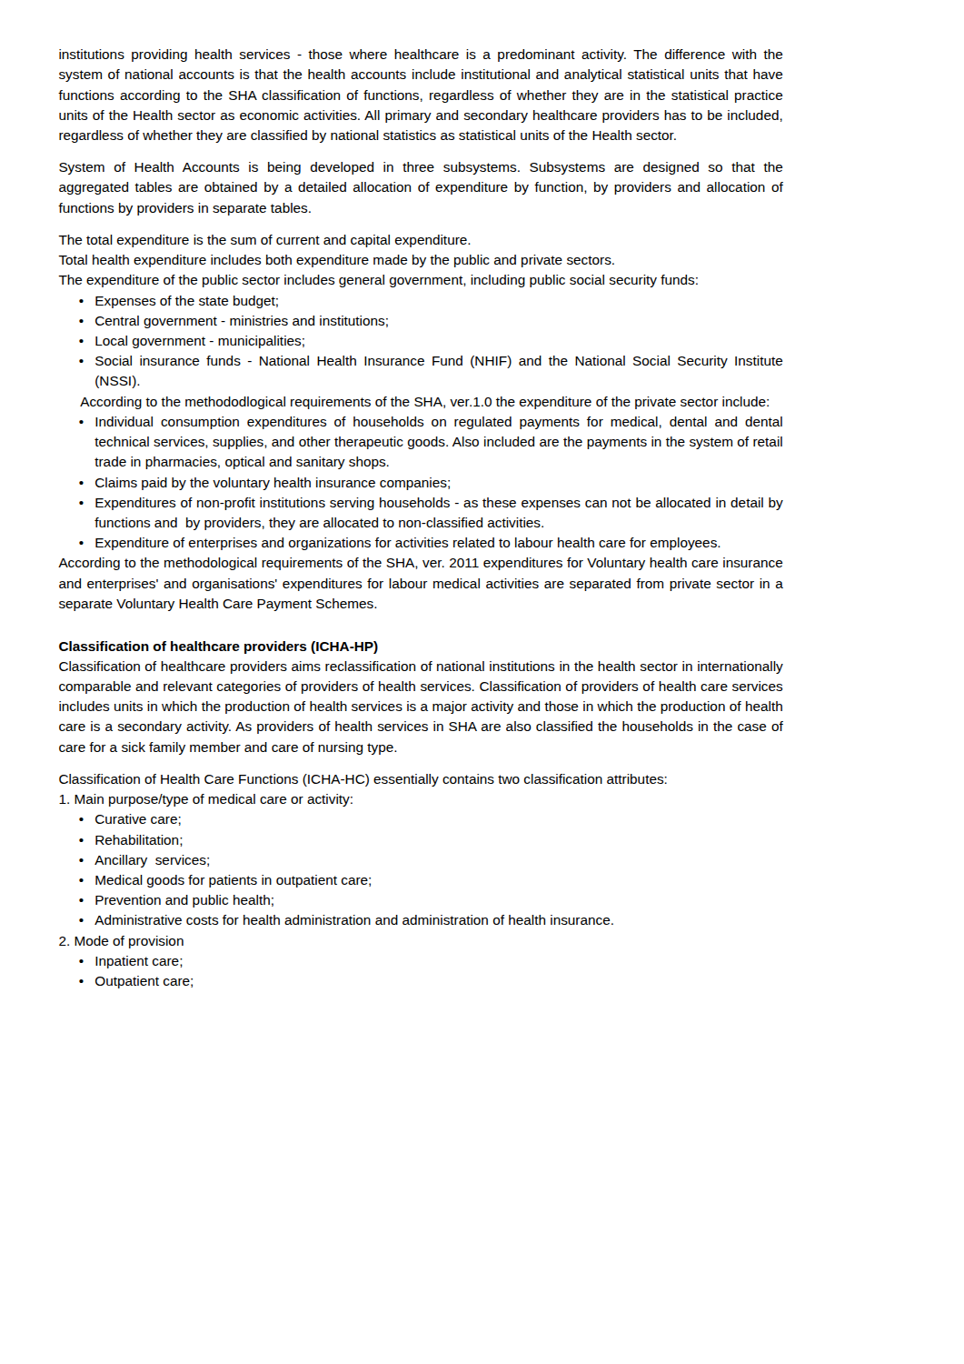institutions providing health services - those where healthcare is a predominant activity. The difference with the system of national accounts is that the health accounts include institutional and analytical statistical units that have functions according to the SHA classification of functions, regardless of whether they are in the statistical practice units of the Health sector as economic activities. All primary and secondary healthcare providers has to be included, regardless of whether they are classified by national statistics as statistical units of the Health sector.
System of Health Accounts is being developed in three subsystems. Subsystems are designed so that the aggregated tables are obtained by a detailed allocation of expenditure by function, by providers and allocation of functions by providers in separate tables.
The total expenditure is the sum of current and capital expenditure.
Total health expenditure includes both expenditure made by the public and private sectors.
The expenditure of the public sector includes general government, including public social security funds:
Expenses of the state budget;
Central government - ministries and institutions;
Local government - municipalities;
Social insurance funds - National Health Insurance Fund (NHIF) and the National Social Security Institute (NSSI).
According to the methododlogical requirements of the SHA, ver.1.0 the expenditure of the private sector include:
Individual consumption expenditures of households on regulated payments for medical, dental and dental technical services, supplies, and other therapeutic goods. Also included are the payments in the system of retail trade in pharmacies, optical and sanitary shops.
Claims paid by the voluntary health insurance companies;
Expenditures of non-profit institutions serving households - as these expenses can not be allocated in detail by functions and by providers, they are allocated to non-classified activities.
Expenditure of enterprises and organizations for activities related to labour health care for employees.
According to the methodological requirements of the SHA, ver. 2011 expenditures for Voluntary health care insurance and enterprises' and organisations' expenditures for labour medical activities are separated from private sector in a separate Voluntary Health Care Payment Schemes.
Classification of healthcare providers (ICHA-HP)
Classification of healthcare providers aims reclassification of national institutions in the health sector in internationally comparable and relevant categories of providers of health services. Classification of providers of health care services includes units in which the production of health services is a major activity and those in which the production of health care is a secondary activity. As providers of health services in SHA are also classified the households in the case of care for a sick family member and care of nursing type.
Classification of Health Care Functions (ICHA-HC) essentially contains two classification attributes:
1. Main purpose/type of medical care or activity:
Curative care;
Rehabilitation;
Ancillary services;
Medical goods for patients in outpatient care;
Prevention and public health;
Administrative costs for health administration and administration of health insurance.
2. Mode of provision
Inpatient care;
Outpatient care;